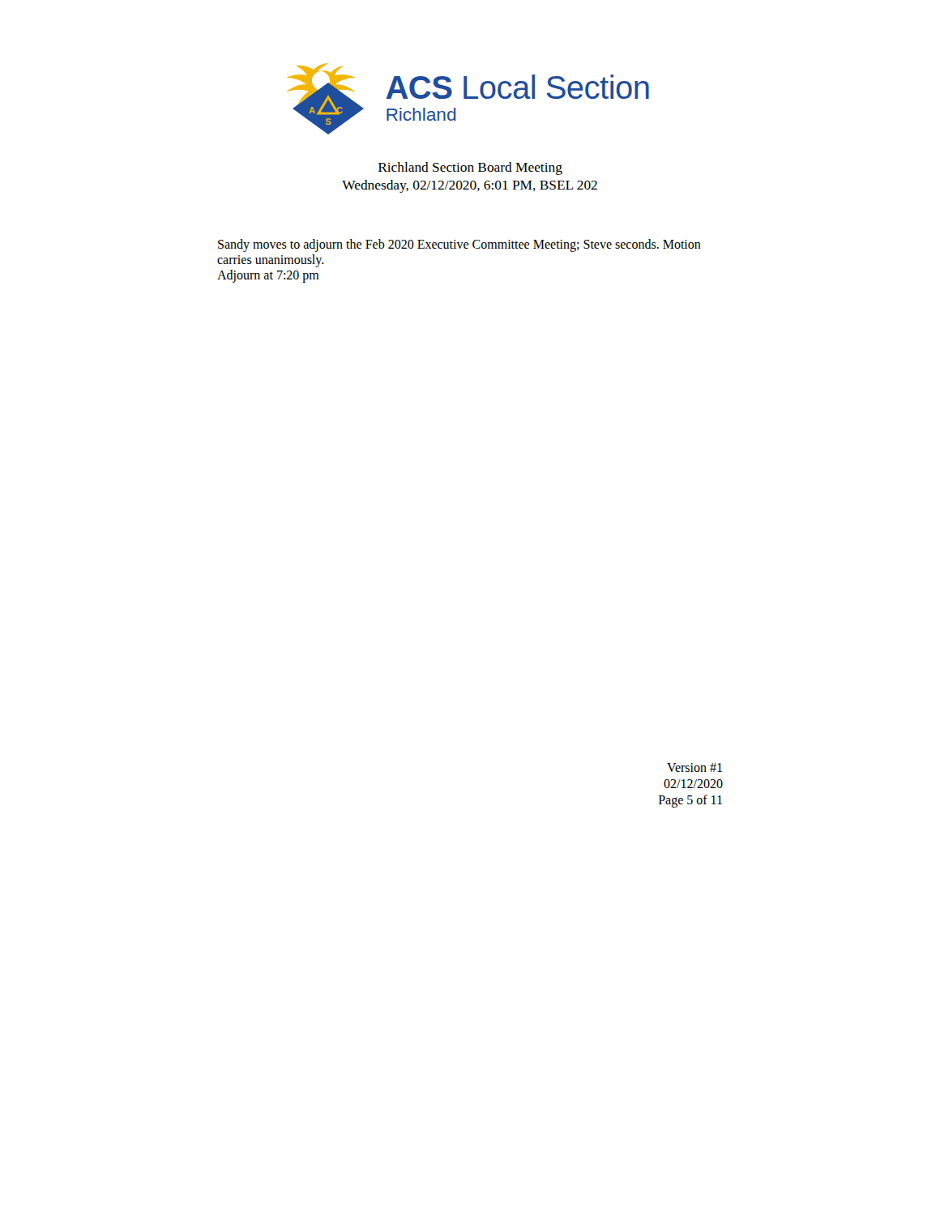A C S
ACS Local Section
Richland
Richland Section Board Meeting
Wednesday, 02/12/2020, 6:01 PM, BSEL 202
Sandy moves to adjourn the Feb 2020 Executive Committee Meeting; Steve seconds. Motion carries unanimously.
Adjourn at 7:20 pm
Version #1
02/12/2020
Page 5 of 11